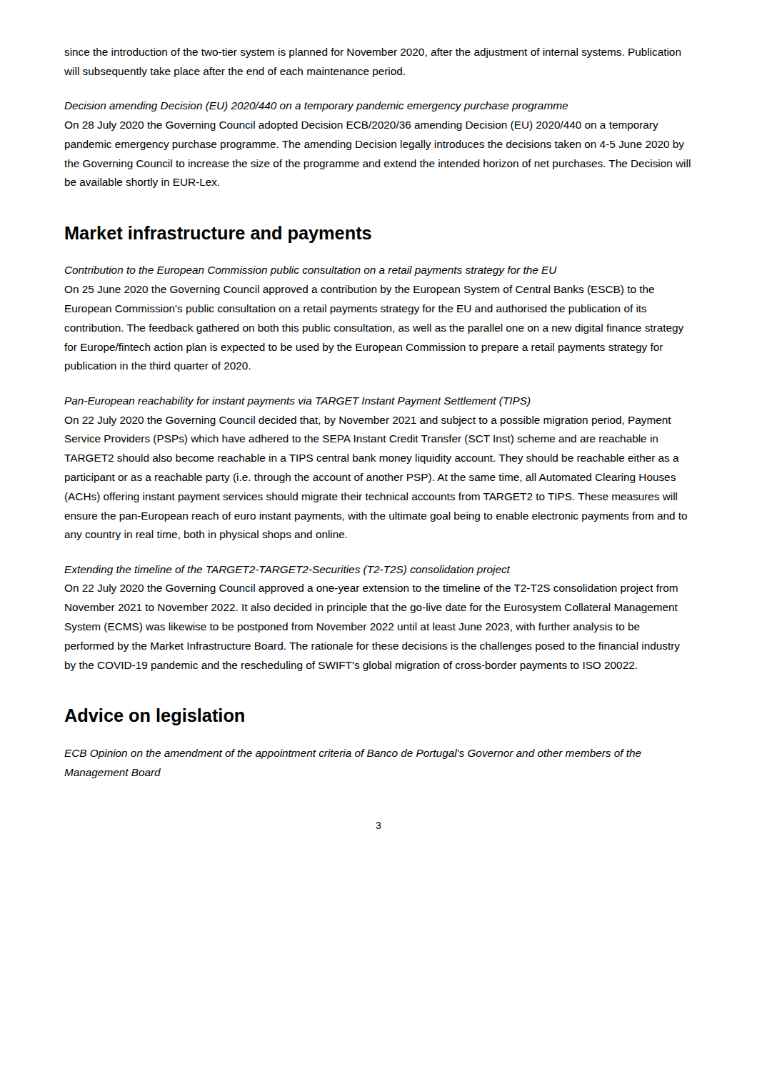since the introduction of the two-tier system is planned for November 2020, after the adjustment of internal systems. Publication will subsequently take place after the end of each maintenance period.
Decision amending Decision (EU) 2020/440 on a temporary pandemic emergency purchase programme
On 28 July 2020 the Governing Council adopted Decision ECB/2020/36 amending Decision (EU) 2020/440 on a temporary pandemic emergency purchase programme. The amending Decision legally introduces the decisions taken on 4-5 June 2020 by the Governing Council to increase the size of the programme and extend the intended horizon of net purchases. The Decision will be available shortly in EUR-Lex.
Market infrastructure and payments
Contribution to the European Commission public consultation on a retail payments strategy for the EU
On 25 June 2020 the Governing Council approved a contribution by the European System of Central Banks (ESCB) to the European Commission's public consultation on a retail payments strategy for the EU and authorised the publication of its contribution. The feedback gathered on both this public consultation, as well as the parallel one on a new digital finance strategy for Europe/fintech action plan is expected to be used by the European Commission to prepare a retail payments strategy for publication in the third quarter of 2020.
Pan-European reachability for instant payments via TARGET Instant Payment Settlement (TIPS)
On 22 July 2020 the Governing Council decided that, by November 2021 and subject to a possible migration period, Payment Service Providers (PSPs) which have adhered to the SEPA Instant Credit Transfer (SCT Inst) scheme and are reachable in TARGET2 should also become reachable in a TIPS central bank money liquidity account. They should be reachable either as a participant or as a reachable party (i.e. through the account of another PSP). At the same time, all Automated Clearing Houses (ACHs) offering instant payment services should migrate their technical accounts from TARGET2 to TIPS. These measures will ensure the pan-European reach of euro instant payments, with the ultimate goal being to enable electronic payments from and to any country in real time, both in physical shops and online.
Extending the timeline of the TARGET2-TARGET2-Securities (T2-T2S) consolidation project
On 22 July 2020 the Governing Council approved a one-year extension to the timeline of the T2-T2S consolidation project from November 2021 to November 2022. It also decided in principle that the go-live date for the Eurosystem Collateral Management System (ECMS) was likewise to be postponed from November 2022 until at least June 2023, with further analysis to be performed by the Market Infrastructure Board. The rationale for these decisions is the challenges posed to the financial industry by the COVID-19 pandemic and the rescheduling of SWIFT's global migration of cross‑border payments to ISO 20022.
Advice on legislation
ECB Opinion on the amendment of the appointment criteria of Banco de Portugal's Governor and other members of the Management Board
3